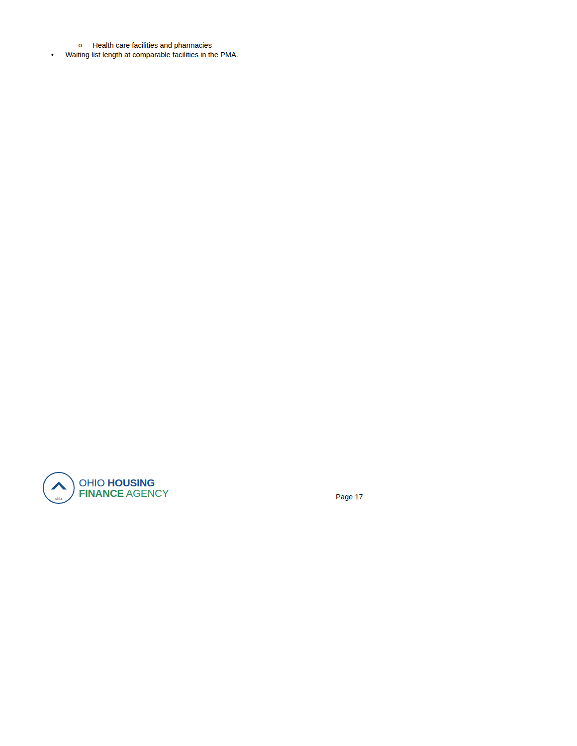Health care facilities and pharmacies
Waiting list length at comparable facilities in the PMA.
OHIO HOUSING
FINANCE AGENCY
Page 17